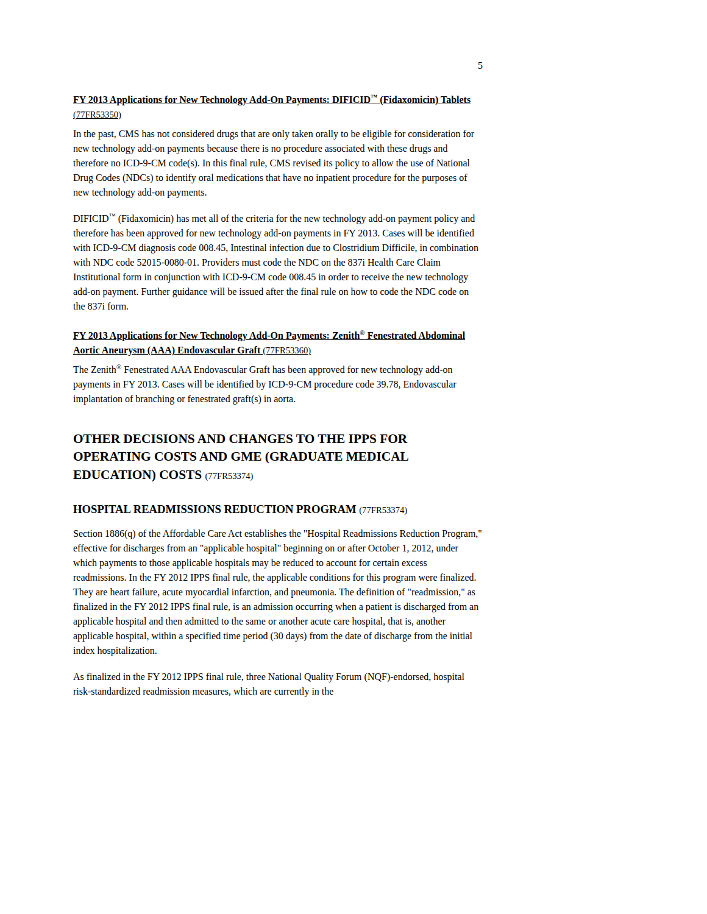5
FY 2013 Applications for New Technology Add-On Payments: DIFICID™ (Fidaxomicin) Tablets (77FR53350)
In the past, CMS has not considered drugs that are only taken orally to be eligible for consideration for new technology add-on payments because there is no procedure associated with these drugs and therefore no ICD-9-CM code(s). In this final rule, CMS revised its policy to allow the use of National Drug Codes (NDCs) to identify oral medications that have no inpatient procedure for the purposes of new technology add-on payments.
DIFICID™ (Fidaxomicin) has met all of the criteria for the new technology add-on payment policy and therefore has been approved for new technology add-on payments in FY 2013. Cases will be identified with ICD-9-CM diagnosis code 008.45, Intestinal infection due to Clostridium Difficile, in combination with NDC code 52015-0080-01. Providers must code the NDC on the 837i Health Care Claim Institutional form in conjunction with ICD-9-CM code 008.45 in order to receive the new technology add-on payment. Further guidance will be issued after the final rule on how to code the NDC code on the 837i form.
FY 2013 Applications for New Technology Add-On Payments: Zenith® Fenestrated Abdominal Aortic Aneurysm (AAA) Endovascular Graft (77FR53360)
The Zenith® Fenestrated AAA Endovascular Graft has been approved for new technology add-on payments in FY 2013. Cases will be identified by ICD-9-CM procedure code 39.78, Endovascular implantation of branching or fenestrated graft(s) in aorta.
OTHER DECISIONS AND CHANGES TO THE IPPS FOR OPERATING COSTS AND GME (GRADUATE MEDICAL EDUCATION) COSTS (77FR53374)
HOSPITAL READMISSIONS REDUCTION PROGRAM (77FR53374)
Section 1886(q) of the Affordable Care Act establishes the "Hospital Readmissions Reduction Program," effective for discharges from an "applicable hospital" beginning on or after October 1, 2012, under which payments to those applicable hospitals may be reduced to account for certain excess readmissions. In the FY 2012 IPPS final rule, the applicable conditions for this program were finalized. They are heart failure, acute myocardial infarction, and pneumonia. The definition of "readmission," as finalized in the FY 2012 IPPS final rule, is an admission occurring when a patient is discharged from an applicable hospital and then admitted to the same or another acute care hospital, that is, another applicable hospital, within a specified time period (30 days) from the date of discharge from the initial index hospitalization.
As finalized in the FY 2012 IPPS final rule, three National Quality Forum (NQF)-endorsed, hospital risk-standardized readmission measures, which are currently in the